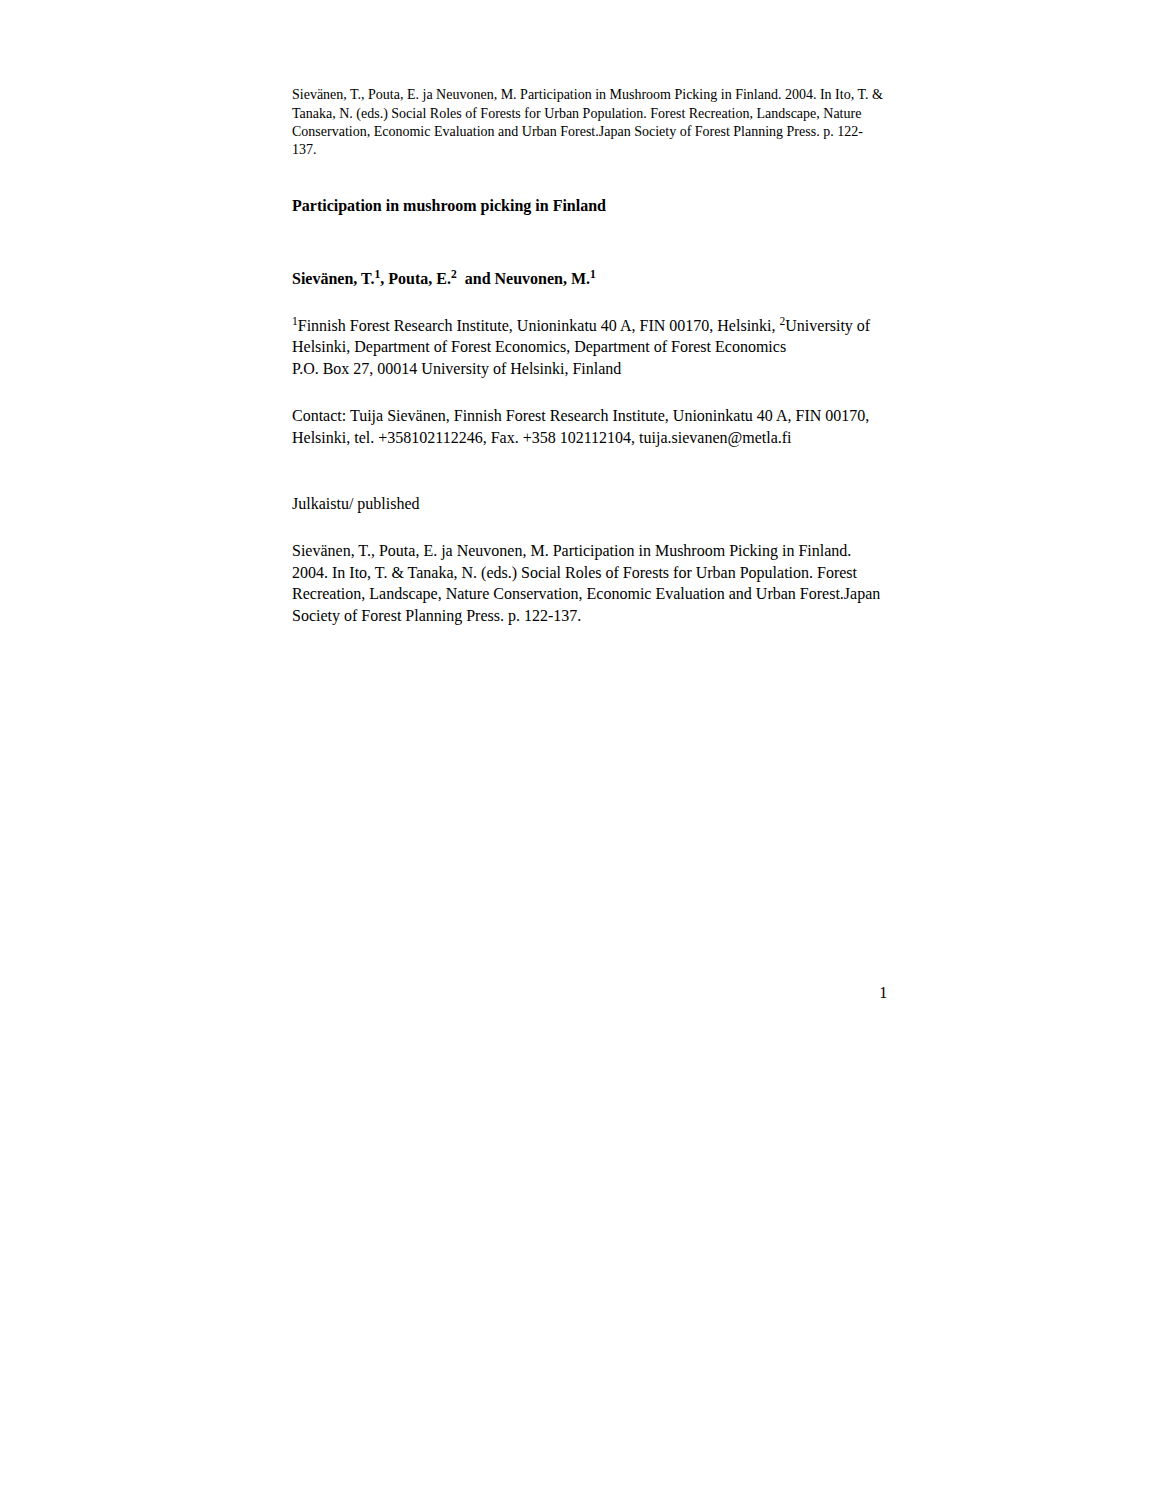Sievänen, T., Pouta, E. ja Neuvonen, M. Participation in Mushroom Picking in Finland. 2004. In Ito, T. & Tanaka, N. (eds.) Social Roles of Forests for Urban Population. Forest Recreation, Landscape, Nature Conservation, Economic Evaluation and Urban Forest.Japan Society of Forest Planning Press. p. 122-137.
Participation in mushroom picking in Finland
Sievänen, T.1, Pouta, E.2 and Neuvonen, M.1
1Finnish Forest Research Institute, Unioninkatu 40 A, FIN 00170, Helsinki, 2University of Helsinki, Department of Forest Economics, Department of Forest Economics
P.O. Box 27, 00014 University of Helsinki, Finland
Contact: Tuija Sievänen, Finnish Forest Research Institute, Unioninkatu 40 A, FIN 00170, Helsinki, tel. +358102112246, Fax. +358 102112104, tuija.sievanen@metla.fi
Julkaistu/ published
Sievänen, T., Pouta, E. ja Neuvonen, M. Participation in Mushroom Picking in Finland. 2004. In Ito, T. & Tanaka, N. (eds.) Social Roles of Forests for Urban Population. Forest Recreation, Landscape, Nature Conservation, Economic Evaluation and Urban Forest.Japan Society of Forest Planning Press. p. 122-137.
1